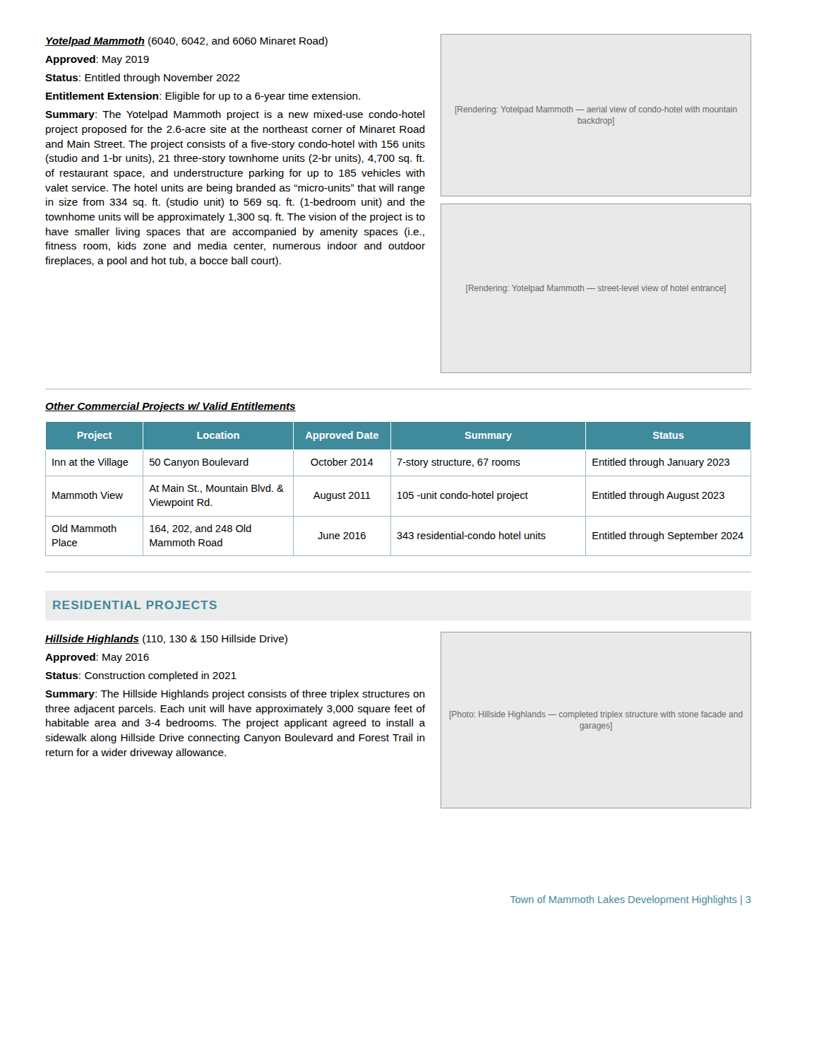Yotelpad Mammoth (6040, 6042, and 6060 Minaret Road)
Approved: May 2019
Status: Entitled through November 2022
Entitlement Extension: Eligible for up to a 6-year time extension.
Summary: The Yotelpad Mammoth project is a new mixed-use condo-hotel project proposed for the 2.6-acre site at the northeast corner of Minaret Road and Main Street. The project consists of a five-story condo-hotel with 156 units (studio and 1-br units), 21 three-story townhome units (2-br units), 4,700 sq. ft. of restaurant space, and understructure parking for up to 185 vehicles with valet service. The hotel units are being branded as “micro-units” that will range in size from 334 sq. ft. (studio unit) to 569 sq. ft. (1-bedroom unit) and the townhome units will be approximately 1,300 sq. ft. The vision of the project is to have smaller living spaces that are accompanied by amenity spaces (i.e., fitness room, kids zone and media center, numerous indoor and outdoor fireplaces, a pool and hot tub, a bocce ball court).
[Rendering: Yotelpad Mammoth — aerial view of condo-hotel with mountain backdrop]
[Rendering: Yotelpad Mammoth — street-level view of hotel entrance]
Other Commercial Projects w/ Valid Entitlements
| Project | Location | Approved Date | Summary | Status |
| --- | --- | --- | --- | --- |
| Inn at the Village | 50 Canyon Boulevard | October 2014 | 7-story structure, 67 rooms | Entitled through January 2023 |
| Mammoth View | At Main St., Mountain Blvd. & Viewpoint Rd. | August 2011 | 105 -unit condo-hotel project | Entitled through August 2023 |
| Old Mammoth Place | 164, 202, and 248 Old Mammoth Road | June 2016 | 343 residential-condo hotel units | Entitled through September 2024 |
RESIDENTIAL PROJECTS
Hillside Highlands (110, 130 & 150 Hillside Drive)
Approved: May 2016
Status: Construction completed in 2021
Summary: The Hillside Highlands project consists of three triplex structures on three adjacent parcels. Each unit will have approximately 3,000 square feet of habitable area and 3-4 bedrooms. The project applicant agreed to install a sidewalk along Hillside Drive connecting Canyon Boulevard and Forest Trail in return for a wider driveway allowance.
[Photo: Hillside Highlands — completed triplex structure with stone facade and garages]
Town of Mammoth Lakes Development Highlights | 3